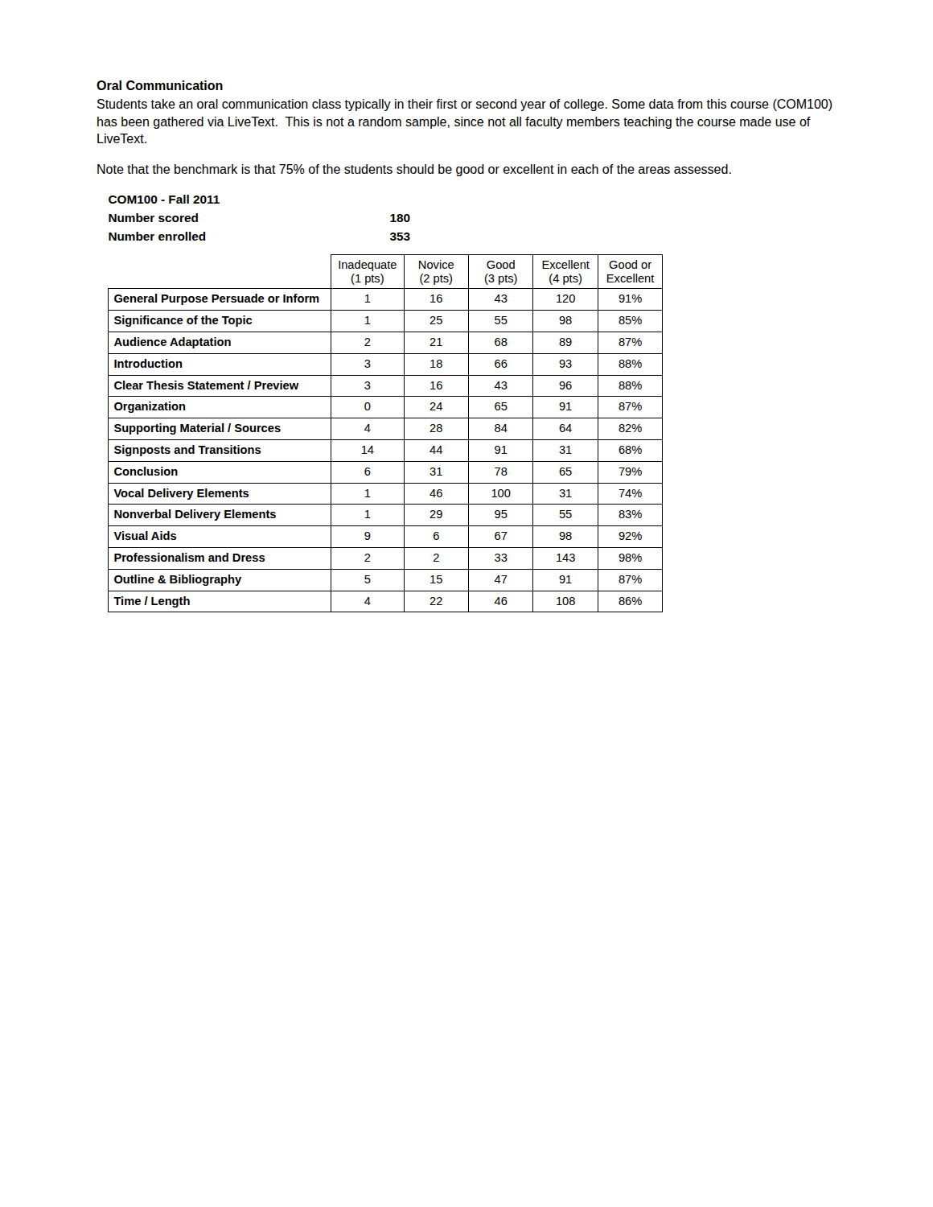Oral Communication
Students take an oral communication class typically in their first or second year of college. Some data from this course (COM100) has been gathered via LiveText. This is not a random sample, since not all faculty members teaching the course made use of LiveText.
Note that the benchmark is that 75% of the students should be good or excellent in each of the areas assessed.
| COM100 - Fall 2011 | |
| Number scored | 180 |
| Number enrolled | 353 |
| | Inadequate (1 pts) | Novice (2 pts) | Good (3 pts) | Excellent (4 pts) | Good or Excellent |
| --- | --- | --- | --- | --- | --- |
| General Purpose Persuade or Inform | 1 | 16 | 43 | 120 | 91% |
| Significance of the Topic | 1 | 25 | 55 | 98 | 85% |
| Audience Adaptation | 2 | 21 | 68 | 89 | 87% |
| Introduction | 3 | 18 | 66 | 93 | 88% |
| Clear Thesis Statement / Preview | 3 | 16 | 43 | 96 | 88% |
| Organization | 0 | 24 | 65 | 91 | 87% |
| Supporting Material / Sources | 4 | 28 | 84 | 64 | 82% |
| Signposts and Transitions | 14 | 44 | 91 | 31 | 68% |
| Conclusion | 6 | 31 | 78 | 65 | 79% |
| Vocal Delivery Elements | 1 | 46 | 100 | 31 | 74% |
| Nonverbal Delivery Elements | 1 | 29 | 95 | 55 | 83% |
| Visual Aids | 9 | 6 | 67 | 98 | 92% |
| Professionalism and Dress | 2 | 2 | 33 | 143 | 98% |
| Outline & Bibliography | 5 | 15 | 47 | 91 | 87% |
| Time / Length | 4 | 22 | 46 | 108 | 86% |